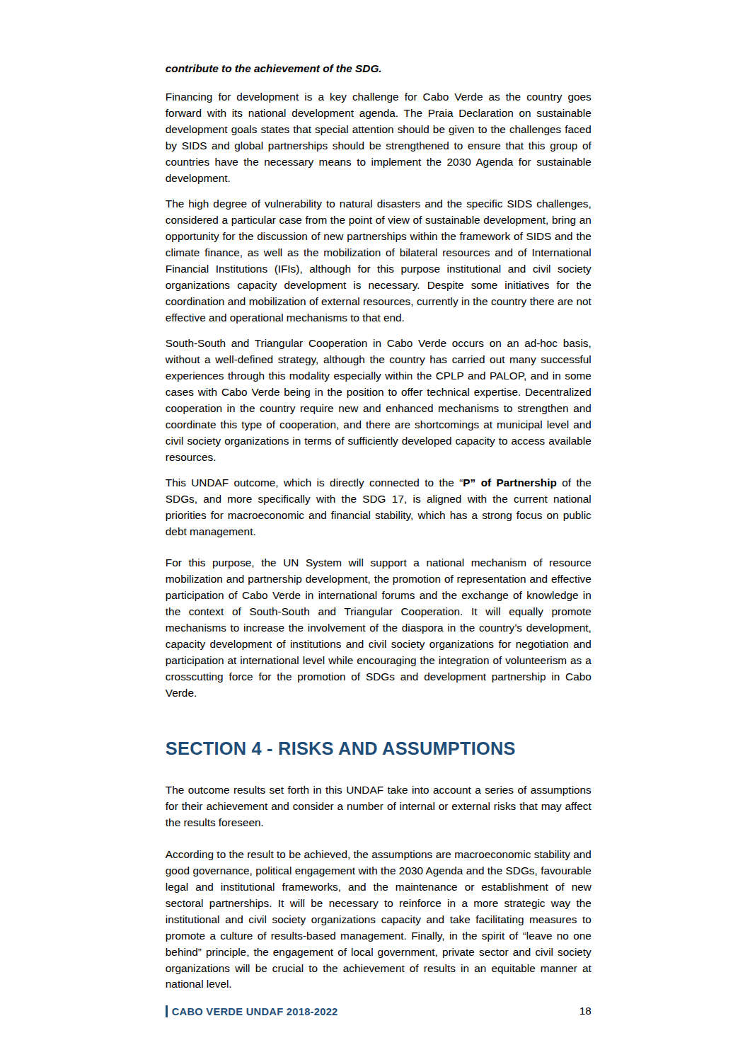contribute to the achievement of the SDG.
Financing for development is a key challenge for Cabo Verde as the country goes forward with its national development agenda. The Praia Declaration on sustainable development goals states that special attention should be given to the challenges faced by SIDS and global partnerships should be strengthened to ensure that this group of countries have the necessary means to implement the 2030 Agenda for sustainable development.
The high degree of vulnerability to natural disasters and the specific SIDS challenges, considered a particular case from the point of view of sustainable development, bring an opportunity for the discussion of new partnerships within the framework of SIDS and the climate finance, as well as the mobilization of bilateral resources and of International Financial Institutions (IFIs), although for this purpose institutional and civil society organizations capacity development is necessary. Despite some initiatives for the coordination and mobilization of external resources, currently in the country there are not effective and operational mechanisms to that end.
South-South and Triangular Cooperation in Cabo Verde occurs on an ad-hoc basis, without a well-defined strategy, although the country has carried out many successful experiences through this modality especially within the CPLP and PALOP, and in some cases with Cabo Verde being in the position to offer technical expertise. Decentralized cooperation in the country require new and enhanced mechanisms to strengthen and coordinate this type of cooperation, and there are shortcomings at municipal level and civil society organizations in terms of sufficiently developed capacity to access available resources.
This UNDAF outcome, which is directly connected to the “P” of Partnership of the SDGs, and more specifically with the SDG 17, is aligned with the current national priorities for macroeconomic and financial stability, which has a strong focus on public debt management.
For this purpose, the UN System will support a national mechanism of resource mobilization and partnership development, the promotion of representation and effective participation of Cabo Verde in international forums and the exchange of knowledge in the context of South-South and Triangular Cooperation. It will equally promote mechanisms to increase the involvement of the diaspora in the country’s development, capacity development of institutions and civil society organizations for negotiation and participation at international level while encouraging the integration of volunteerism as a crosscutting force for the promotion of SDGs and development partnership in Cabo Verde.
SECTION 4 - RISKS AND ASSUMPTIONS
The outcome results set forth in this UNDAF take into account a series of assumptions for their achievement and consider a number of internal or external risks that may affect the results foreseen.
According to the result to be achieved, the assumptions are macroeconomic stability and good governance, political engagement with the 2030 Agenda and the SDGs, favourable legal and institutional frameworks, and the maintenance or establishment of new sectoral partnerships. It will be necessary to reinforce in a more strategic way the institutional and civil society organizations capacity and take facilitating measures to promote a culture of results-based management. Finally, in the spirit of “leave no one behind” principle, the engagement of local government, private sector and civil society organizations will be crucial to the achievement of results in an equitable manner at national level.
CABO VERDE UNDAF 2018-2022
18